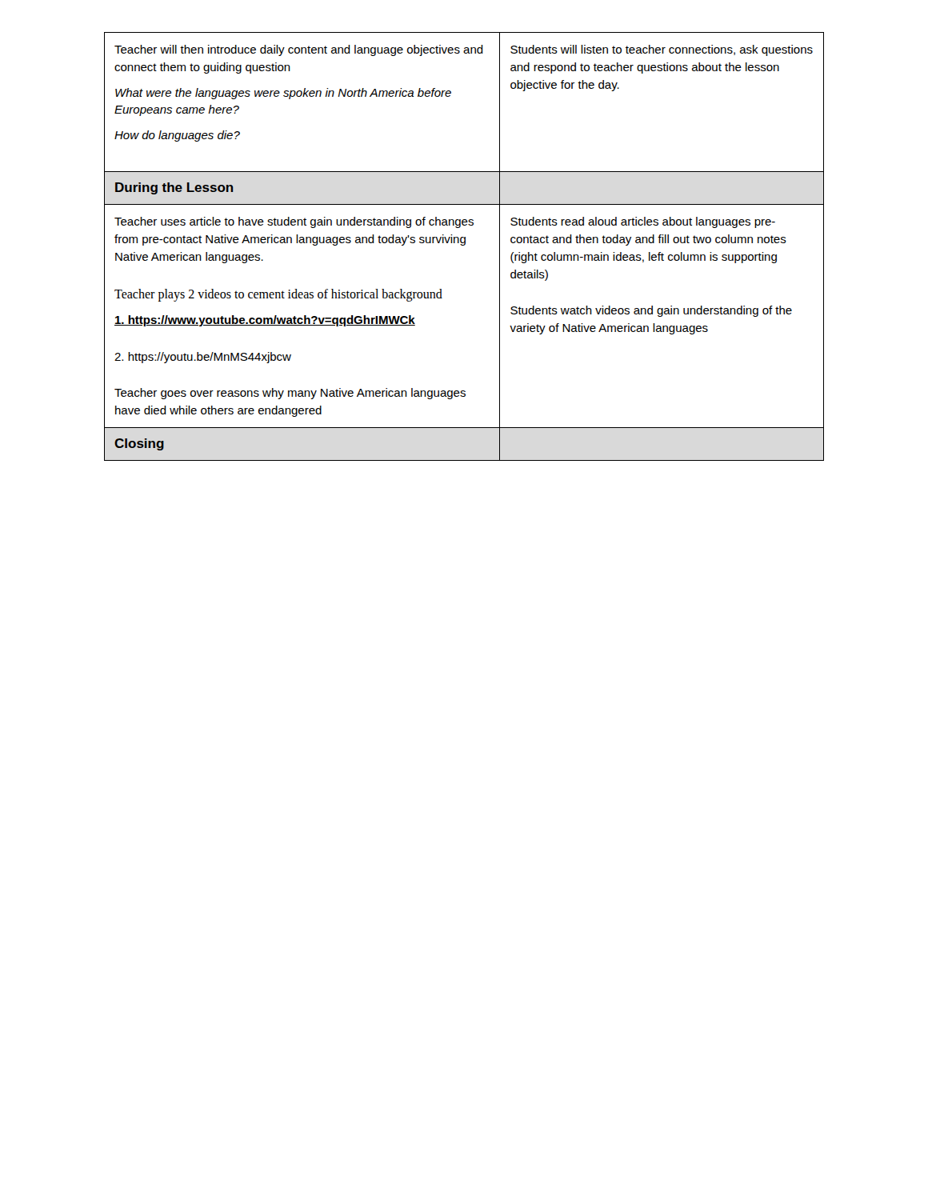| Teacher will then introduce daily content and language objectives and connect them to guiding question What were the languages were spoken in North America before Europeans came here? How do languages die? | Students will listen to teacher connections, ask questions and respond to teacher questions about the lesson objective for the day. |
| During the Lesson | |
| Teacher uses article to have student gain understanding of changes from pre-contact Native American languages and today's surviving Native American languages. Teacher plays 2 videos to cement ideas of historical background 1. https://www.youtube.com/watch?v=qqdGhrIMWCk 2. https://youtu.be/MnMS44xjbcw Teacher goes over reasons why many Native American languages have died while others are endangered | Students read aloud articles about languages pre-contact and then today and fill out two column notes (right column-main ideas, left column is supporting details) Students watch videos and gain understanding of the variety of Native American languages |
| Closing | |